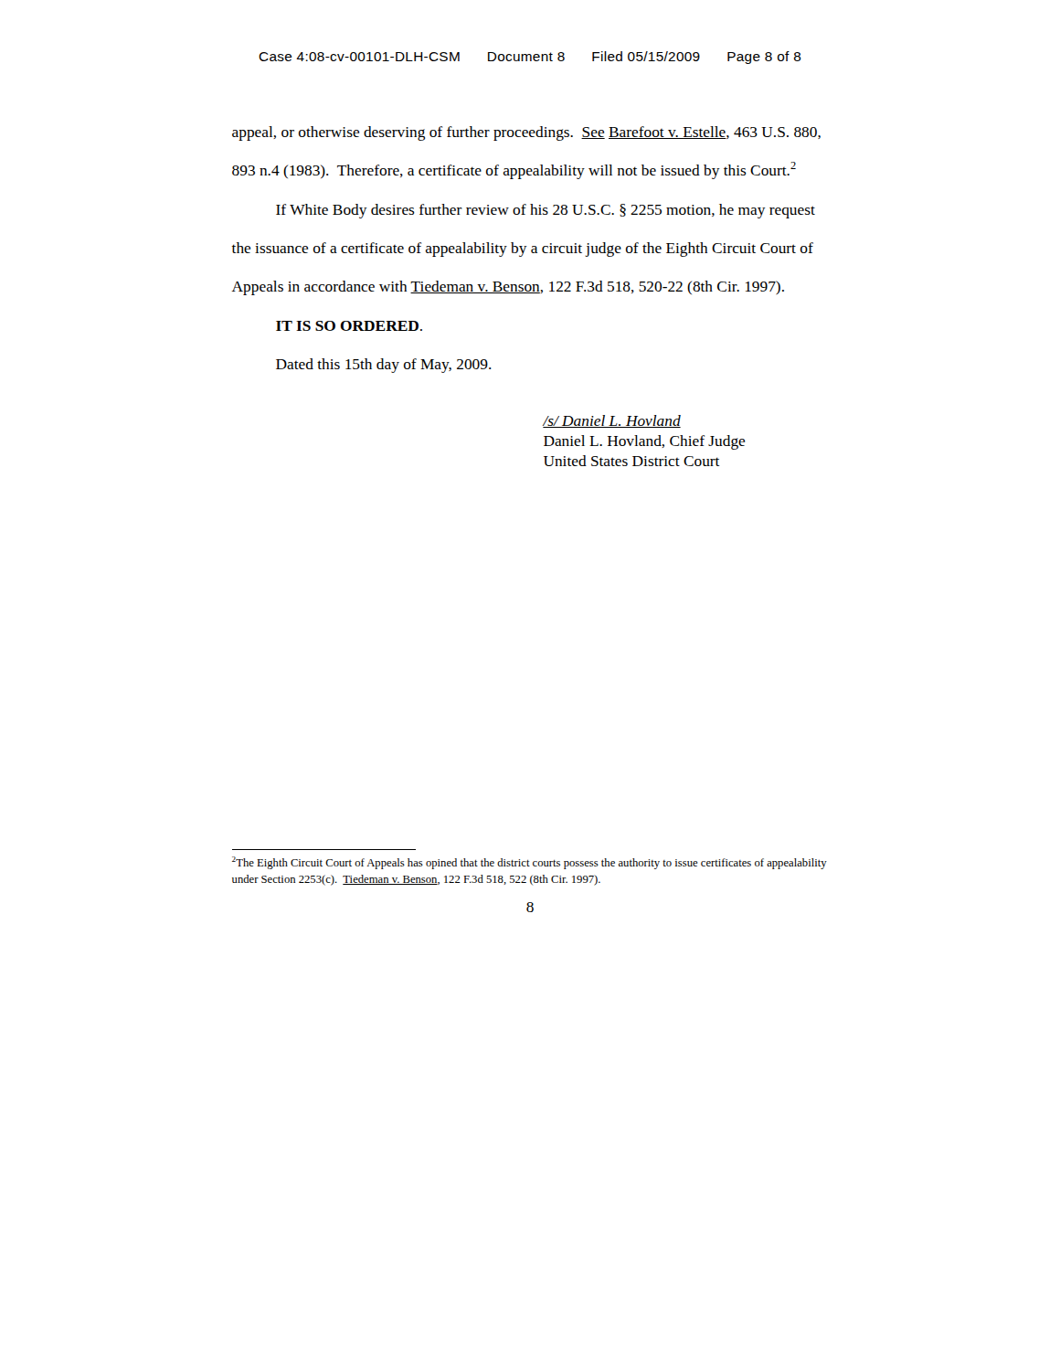Case 4:08-cv-00101-DLH-CSM Document 8 Filed 05/15/2009 Page 8 of 8
appeal, or otherwise deserving of further proceedings. See Barefoot v. Estelle, 463 U.S. 880, 893 n.4 (1983). Therefore, a certificate of appealability will not be issued by this Court.2
If White Body desires further review of his 28 U.S.C. § 2255 motion, he may request the issuance of a certificate of appealability by a circuit judge of the Eighth Circuit Court of Appeals in accordance with Tiedeman v. Benson, 122 F.3d 518, 520-22 (8th Cir. 1997).
IT IS SO ORDERED.
Dated this 15th day of May, 2009.
/s/ Daniel L. Hovland
Daniel L. Hovland, Chief Judge
United States District Court
2The Eighth Circuit Court of Appeals has opined that the district courts possess the authority to issue certificates of appealability under Section 2253(c). Tiedeman v. Benson, 122 F.3d 518, 522 (8th Cir. 1997).
8